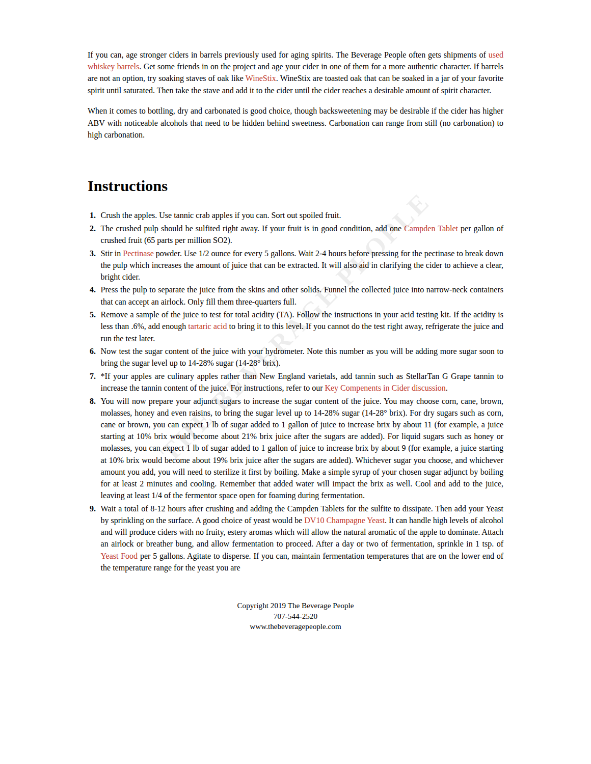THE BEVERAGE PEOPLE
If you can, age stronger ciders in barrels previously used for aging spirits. The Beverage People often gets shipments of used whiskey barrels. Get some friends in on the project and age your cider in one of them for a more authentic character. If barrels are not an option, try soaking staves of oak like WineStix. WineStix are toasted oak that can be soaked in a jar of your favorite spirit until saturated. Then take the stave and add it to the cider until the cider reaches a desirable amount of spirit character.
When it comes to bottling, dry and carbonated is good choice, though backsweetening may be desirable if the cider has higher ABV with noticeable alcohols that need to be hidden behind sweetness. Carbonation can range from still (no carbonation) to high carbonation.
Instructions
Crush the apples. Use tannic crab apples if you can. Sort out spoiled fruit.
The crushed pulp should be sulfited right away. If your fruit is in good condition, add one Campden Tablet per gallon of crushed fruit (65 parts per million SO2).
Stir in Pectinase powder. Use 1/2 ounce for every 5 gallons. Wait 2-4 hours before pressing for the pectinase to break down the pulp which increases the amount of juice that can be extracted. It will also aid in clarifying the cider to achieve a clear, bright cider.
Press the pulp to separate the juice from the skins and other solids. Funnel the collected juice into narrow-neck containers that can accept an airlock. Only fill them three-quarters full.
Remove a sample of the juice to test for total acidity (TA). Follow the instructions in your acid testing kit. If the acidity is less than .6%, add enough tartaric acid to bring it to this level. If you cannot do the test right away, refrigerate the juice and run the test later.
Now test the sugar content of the juice with your hydrometer. Note this number as you will be adding more sugar soon to bring the sugar level up to 14-28% sugar (14-28° brix).
*If your apples are culinary apples rather than New England varietals, add tannin such as StellarTan G Grape tannin to increase the tannin content of the juice. For instructions, refer to our Key Compenents in Cider discussion.
You will now prepare your adjunct sugars to increase the sugar content of the juice. You may choose corn, cane, brown, molasses, honey and even raisins, to bring the sugar level up to 14-28% sugar (14-28° brix). For dry sugars such as corn, cane or brown, you can expect 1 lb of sugar added to 1 gallon of juice to increase brix by about 11 (for example, a juice starting at 10% brix would become about 21% brix juice after the sugars are added). For liquid sugars such as honey or molasses, you can expect 1 lb of sugar added to 1 gallon of juice to increase brix by about 9 (for example, a juice starting at 10% brix would become about 19% brix juice after the sugars are added). Whichever sugar you choose, and whichever amount you add, you will need to sterilize it first by boiling. Make a simple syrup of your chosen sugar adjunct by boiling for at least 2 minutes and cooling. Remember that added water will impact the brix as well. Cool and add to the juice, leaving at least 1/4 of the fermentor space open for foaming during fermentation.
Wait a total of 8-12 hours after crushing and adding the Campden Tablets for the sulfite to dissipate. Then add your Yeast by sprinkling on the surface. A good choice of yeast would be DV10 Champagne Yeast. It can handle high levels of alcohol and will produce ciders with no fruity, estery aromas which will allow the natural aromatic of the apple to dominate. Attach an airlock or breather bung, and allow fermentation to proceed. After a day or two of fermentation, sprinkle in 1 tsp. of Yeast Food per 5 gallons. Agitate to disperse. If you can, maintain fermentation temperatures that are on the lower end of the temperature range for the yeast you are
Copyright 2019 The Beverage People
707-544-2520
www.thebeveragepeople.com